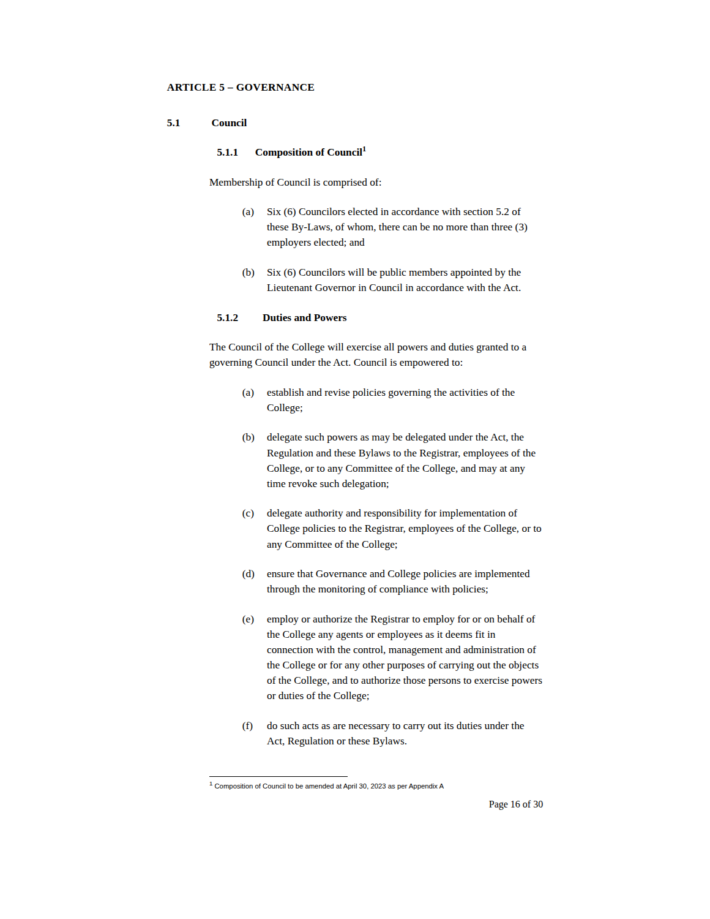ARTICLE 5 – GOVERNANCE
5.1 Council
5.1.1 Composition of Council1
Membership of Council is comprised of:
(a) Six (6) Councilors elected in accordance with section 5.2 of these By-Laws, of whom, there can be no more than three (3) employers elected; and
(b) Six (6) Councilors will be public members appointed by the Lieutenant Governor in Council in accordance with the Act.
5.1.2 Duties and Powers
The Council of the College will exercise all powers and duties granted to a governing Council under the Act. Council is empowered to:
(a) establish and revise policies governing the activities of the College;
(b) delegate such powers as may be delegated under the Act, the Regulation and these Bylaws to the Registrar, employees of the College, or to any Committee of the College, and may at any time revoke such delegation;
(c) delegate authority and responsibility for implementation of College policies to the Registrar, employees of the College, or to any Committee of the College;
(d) ensure that Governance and College policies are implemented through the monitoring of compliance with policies;
(e) employ or authorize the Registrar to employ for or on behalf of the College any agents or employees as it deems fit in connection with the control, management and administration of the College or for any other purposes of carrying out the objects of the College, and to authorize those persons to exercise powers or duties of the College;
(f) do such acts as are necessary to carry out its duties under the Act, Regulation or these Bylaws.
1 Composition of Council to be amended at April 30, 2023 as per Appendix A
Page 16 of 30